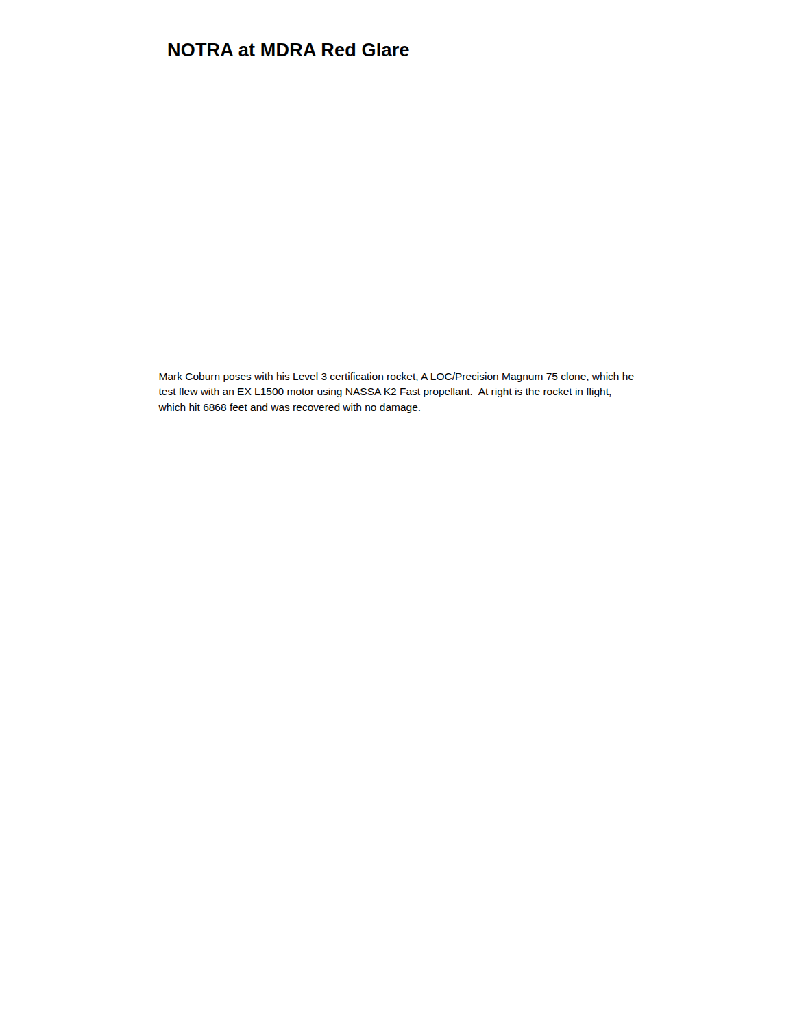NOTRA at MDRA Red Glare
Mark Coburn poses with his Level 3 certification rocket, A LOC/Precision Magnum 75 clone, which he test flew with an EX L1500 motor using NASSA K2 Fast propellant. At right is the rocket in flight, which hit 6868 feet and was recovered with no damage.